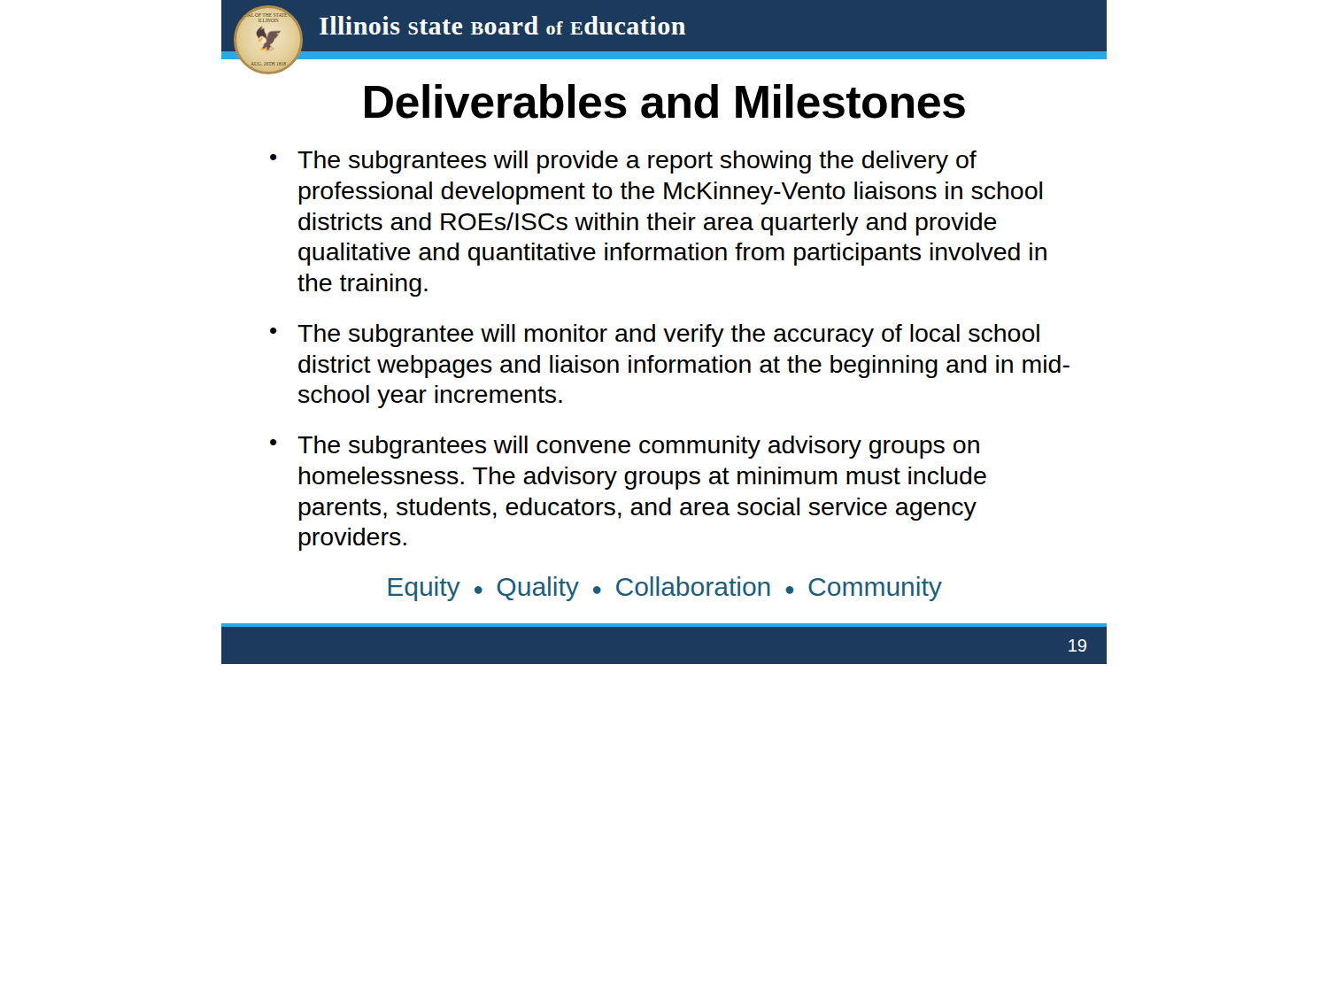SEAL OF THE STATE OF ILLINOIS
🦅
AUG. 26TH 1818
Illinois State Board of Education
Deliverables and Milestones
The subgrantees will provide a report showing the delivery of professional development to the McKinney-Vento liaisons in school districts and ROEs/ISCs within their area quarterly and provide qualitative and quantitative information from participants involved in the training.
The subgrantee will monitor and verify the accuracy of local school district webpages and liaison information at the beginning and in mid-school year increments.
The subgrantees will convene community advisory groups on homelessness. The advisory groups at minimum must include parents, students, educators, and area social service agency providers.
Equity ● Quality ● Collaboration ● Community
19